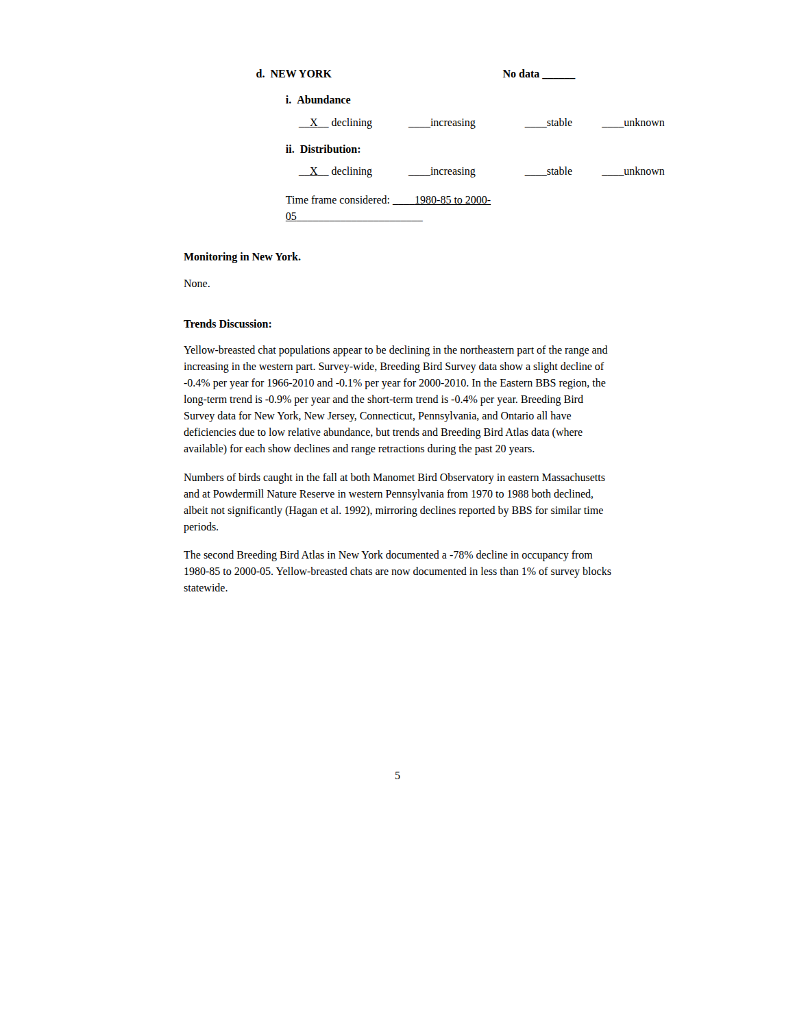d. NEW YORK No data ______
i. Abundance
__X__ declining ____increasing ____stable ____unknown
ii. Distribution:
__X__ declining ____increasing ____stable ____unknown
Time frame considered: ____1980-85 to 2000-05_______________________
Monitoring in New York.
None.
Trends Discussion:
Yellow-breasted chat populations appear to be declining in the northeastern part of the range and increasing in the western part. Survey-wide, Breeding Bird Survey data show a slight decline of -0.4% per year for 1966-2010 and -0.1% per year for 2000-2010. In the Eastern BBS region, the long-term trend is -0.9% per year and the short-term trend is -0.4% per year. Breeding Bird Survey data for New York, New Jersey, Connecticut, Pennsylvania, and Ontario all have deficiencies due to low relative abundance, but trends and Breeding Bird Atlas data (where available) for each show declines and range retractions during the past 20 years.
Numbers of birds caught in the fall at both Manomet Bird Observatory in eastern Massachusetts and at Powdermill Nature Reserve in western Pennsylvania from 1970 to 1988 both declined, albeit not significantly (Hagan et al. 1992), mirroring declines reported by BBS for similar time periods.
The second Breeding Bird Atlas in New York documented a -78% decline in occupancy from 1980-85 to 2000-05. Yellow-breasted chats are now documented in less than 1% of survey blocks statewide.
5